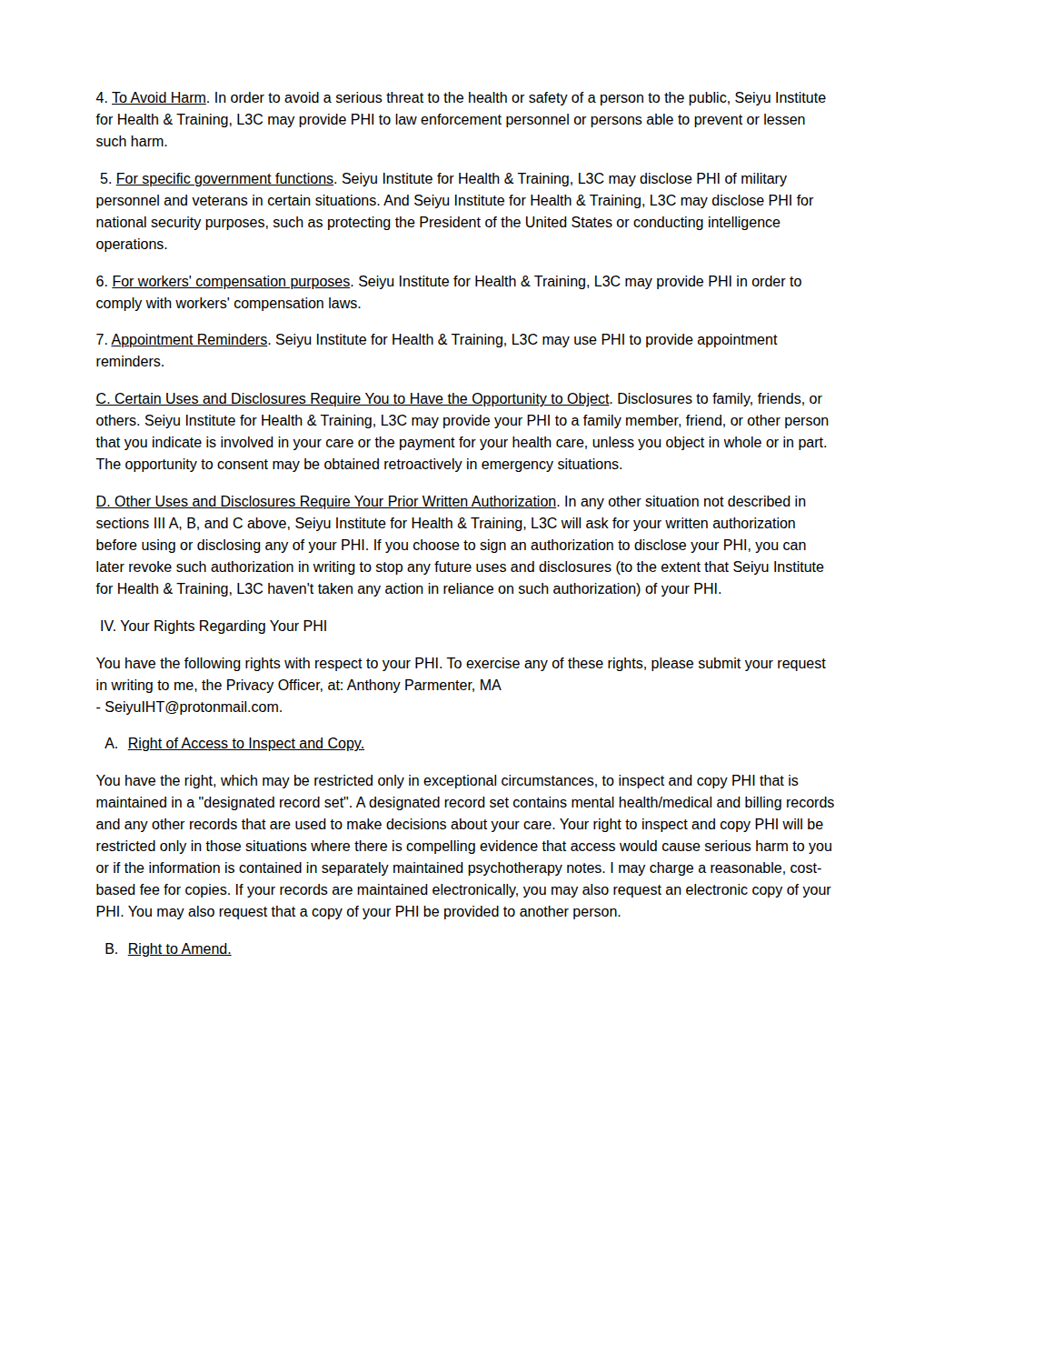4. To Avoid Harm. In order to avoid a serious threat to the health or safety of a person to the public, Seiyu Institute for Health & Training, L3C may provide PHI to law enforcement personnel or persons able to prevent or lessen such harm.
5. For specific government functions. Seiyu Institute for Health & Training, L3C may disclose PHI of military personnel and veterans in certain situations. And Seiyu Institute for Health & Training, L3C may disclose PHI for national security purposes, such as protecting the President of the United States or conducting intelligence operations.
6. For workers' compensation purposes. Seiyu Institute for Health & Training, L3C may provide PHI in order to comply with workers' compensation laws.
7. Appointment Reminders. Seiyu Institute for Health & Training, L3C may use PHI to provide appointment reminders.
C. Certain Uses and Disclosures Require You to Have the Opportunity to Object. Disclosures to family, friends, or others. Seiyu Institute for Health & Training, L3C may provide your PHI to a family member, friend, or other person that you indicate is involved in your care or the payment for your health care, unless you object in whole or in part. The opportunity to consent may be obtained retroactively in emergency situations.
D. Other Uses and Disclosures Require Your Prior Written Authorization. In any other situation not described in sections III A, B, and C above, Seiyu Institute for Health & Training, L3C will ask for your written authorization before using or disclosing any of your PHI. If you choose to sign an authorization to disclose your PHI, you can later revoke such authorization in writing to stop any future uses and disclosures (to the extent that Seiyu Institute for Health & Training, L3C haven't taken any action in reliance on such authorization) of your PHI.
IV. Your Rights Regarding Your PHI
You have the following rights with respect to your PHI. To exercise any of these rights, please submit your request in writing to me, the Privacy Officer, at: Anthony Parmenter, MA
- SeiyuIHT@protonmail.com.
A. Right of Access to Inspect and Copy.
You have the right, which may be restricted only in exceptional circumstances, to inspect and copy PHI that is maintained in a "designated record set". A designated record set contains mental health/medical and billing records and any other records that are used to make decisions about your care. Your right to inspect and copy PHI will be restricted only in those situations where there is compelling evidence that access would cause serious harm to you or if the information is contained in separately maintained psychotherapy notes. I may charge a reasonable, cost-based fee for copies. If your records are maintained electronically, you may also request an electronic copy of your PHI. You may also request that a copy of your PHI be provided to another person.
B. Right to Amend.